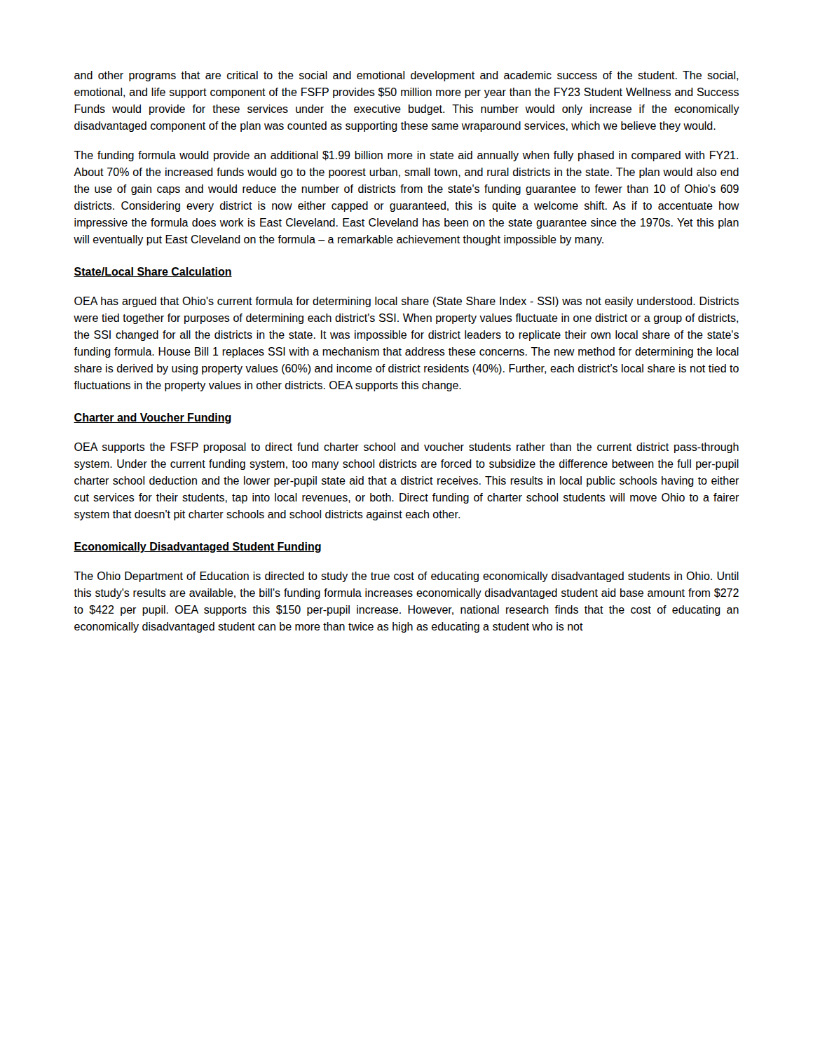and other programs that are critical to the social and emotional development and academic success of the student. The social, emotional, and life support component of the FSFP provides $50 million more per year than the FY23 Student Wellness and Success Funds would provide for these services under the executive budget. This number would only increase if the economically disadvantaged component of the plan was counted as supporting these same wraparound services, which we believe they would.
The funding formula would provide an additional $1.99 billion more in state aid annually when fully phased in compared with FY21. About 70% of the increased funds would go to the poorest urban, small town, and rural districts in the state. The plan would also end the use of gain caps and would reduce the number of districts from the state's funding guarantee to fewer than 10 of Ohio's 609 districts. Considering every district is now either capped or guaranteed, this is quite a welcome shift. As if to accentuate how impressive the formula does work is East Cleveland. East Cleveland has been on the state guarantee since the 1970s. Yet this plan will eventually put East Cleveland on the formula – a remarkable achievement thought impossible by many.
State/Local Share Calculation
OEA has argued that Ohio's current formula for determining local share (State Share Index - SSI) was not easily understood. Districts were tied together for purposes of determining each district's SSI. When property values fluctuate in one district or a group of districts, the SSI changed for all the districts in the state. It was impossible for district leaders to replicate their own local share of the state's funding formula. House Bill 1 replaces SSI with a mechanism that address these concerns. The new method for determining the local share is derived by using property values (60%) and income of district residents (40%). Further, each district's local share is not tied to fluctuations in the property values in other districts. OEA supports this change.
Charter and Voucher Funding
OEA supports the FSFP proposal to direct fund charter school and voucher students rather than the current district pass-through system. Under the current funding system, too many school districts are forced to subsidize the difference between the full per-pupil charter school deduction and the lower per-pupil state aid that a district receives. This results in local public schools having to either cut services for their students, tap into local revenues, or both. Direct funding of charter school students will move Ohio to a fairer system that doesn't pit charter schools and school districts against each other.
Economically Disadvantaged Student Funding
The Ohio Department of Education is directed to study the true cost of educating economically disadvantaged students in Ohio. Until this study's results are available, the bill's funding formula increases economically disadvantaged student aid base amount from $272 to $422 per pupil. OEA supports this $150 per-pupil increase. However, national research finds that the cost of educating an economically disadvantaged student can be more than twice as high as educating a student who is not